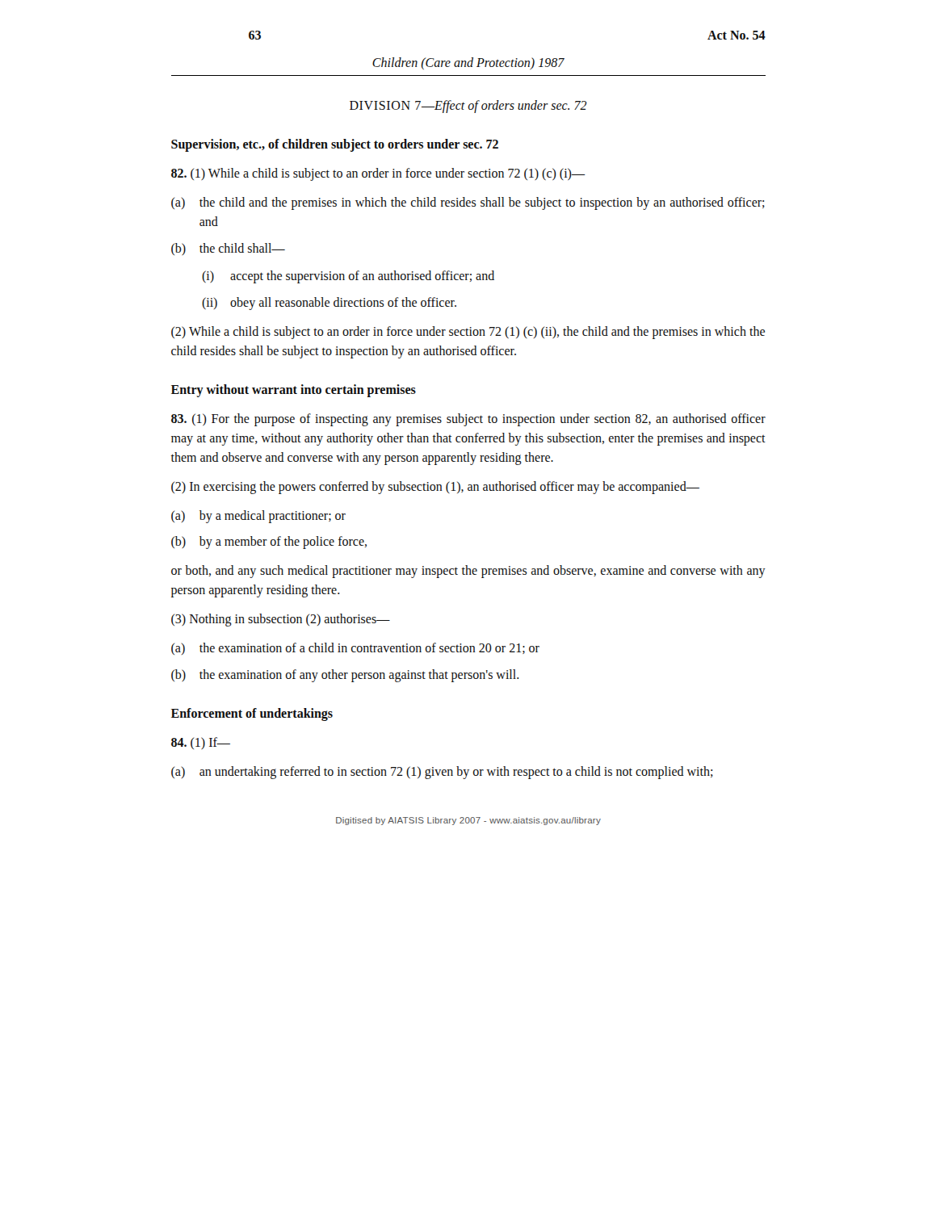63 Act No. 54
Children (Care and Protection) 1987
DIVISION 7—Effect of orders under sec. 72
Supervision, etc., of children subject to orders under sec. 72
82. (1) While a child is subject to an order in force under section 72 (1) (c) (i)—
(a) the child and the premises in which the child resides shall be subject to inspection by an authorised officer; and
(b) the child shall—
(i) accept the supervision of an authorised officer; and
(ii) obey all reasonable directions of the officer.
(2) While a child is subject to an order in force under section 72 (1) (c) (ii), the child and the premises in which the child resides shall be subject to inspection by an authorised officer.
Entry without warrant into certain premises
83. (1) For the purpose of inspecting any premises subject to inspection under section 82, an authorised officer may at any time, without any authority other than that conferred by this subsection, enter the premises and inspect them and observe and converse with any person apparently residing there.
(2) In exercising the powers conferred by subsection (1), an authorised officer may be accompanied—
(a) by a medical practitioner; or
(b) by a member of the police force,
or both, and any such medical practitioner may inspect the premises and observe, examine and converse with any person apparently residing there.
(3) Nothing in subsection (2) authorises—
(a) the examination of a child in contravention of section 20 or 21; or
(b) the examination of any other person against that person's will.
Enforcement of undertakings
84. (1) If—
(a) an undertaking referred to in section 72 (1) given by or with respect to a child is not complied with;
Digitised by AIATSIS Library 2007 - www.aiatsis.gov.au/library